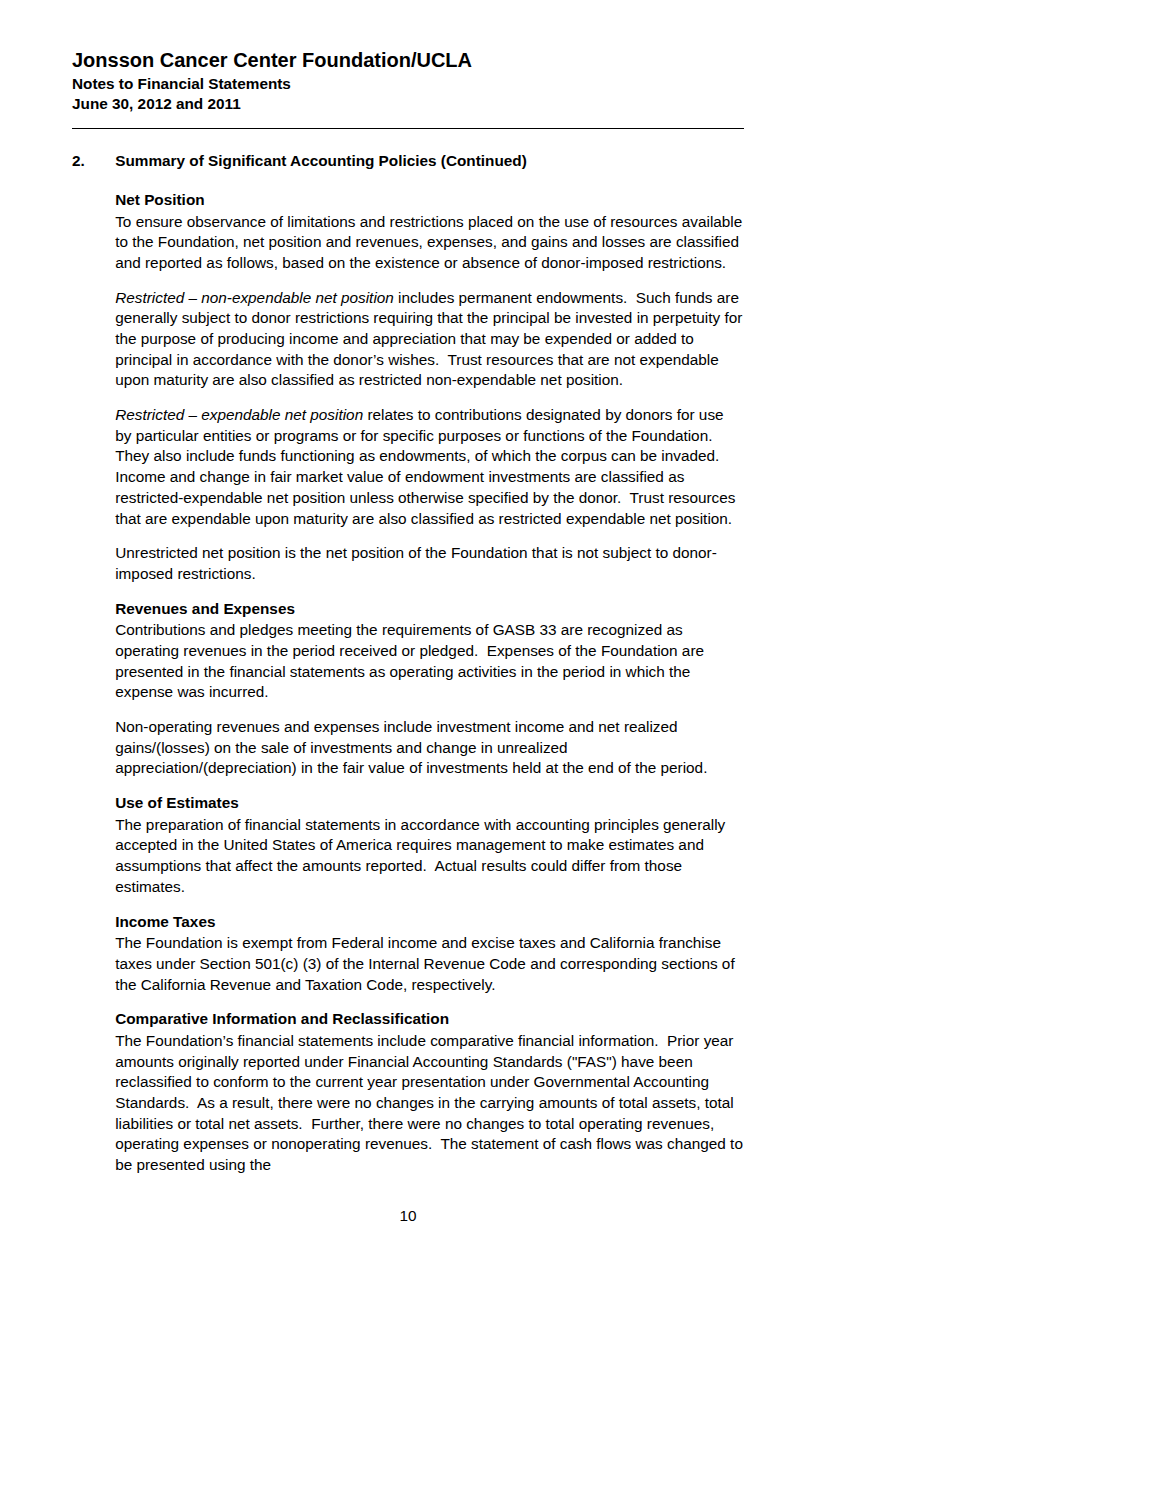Jonsson Cancer Center Foundation/UCLA
Notes to Financial Statements
June 30, 2012 and 2011
2. Summary of Significant Accounting Policies (Continued)
Net Position
To ensure observance of limitations and restrictions placed on the use of resources available to the Foundation, net position and revenues, expenses, and gains and losses are classified and reported as follows, based on the existence or absence of donor-imposed restrictions.
Restricted – non-expendable net position includes permanent endowments. Such funds are generally subject to donor restrictions requiring that the principal be invested in perpetuity for the purpose of producing income and appreciation that may be expended or added to principal in accordance with the donor’s wishes. Trust resources that are not expendable upon maturity are also classified as restricted non-expendable net position.
Restricted – expendable net position relates to contributions designated by donors for use by particular entities or programs or for specific purposes or functions of the Foundation. They also include funds functioning as endowments, of which the corpus can be invaded. Income and change in fair market value of endowment investments are classified as restricted-expendable net position unless otherwise specified by the donor. Trust resources that are expendable upon maturity are also classified as restricted expendable net position.
Unrestricted net position is the net position of the Foundation that is not subject to donor-imposed restrictions.
Revenues and Expenses
Contributions and pledges meeting the requirements of GASB 33 are recognized as operating revenues in the period received or pledged. Expenses of the Foundation are presented in the financial statements as operating activities in the period in which the expense was incurred.
Non-operating revenues and expenses include investment income and net realized gains/(losses) on the sale of investments and change in unrealized appreciation/(depreciation) in the fair value of investments held at the end of the period.
Use of Estimates
The preparation of financial statements in accordance with accounting principles generally accepted in the United States of America requires management to make estimates and assumptions that affect the amounts reported. Actual results could differ from those estimates.
Income Taxes
The Foundation is exempt from Federal income and excise taxes and California franchise taxes under Section 501(c) (3) of the Internal Revenue Code and corresponding sections of the California Revenue and Taxation Code, respectively.
Comparative Information and Reclassification
The Foundation’s financial statements include comparative financial information. Prior year amounts originally reported under Financial Accounting Standards ("FAS") have been reclassified to conform to the current year presentation under Governmental Accounting Standards. As a result, there were no changes in the carrying amounts of total assets, total liabilities or total net assets. Further, there were no changes to total operating revenues, operating expenses or nonoperating revenues. The statement of cash flows was changed to be presented using the
10